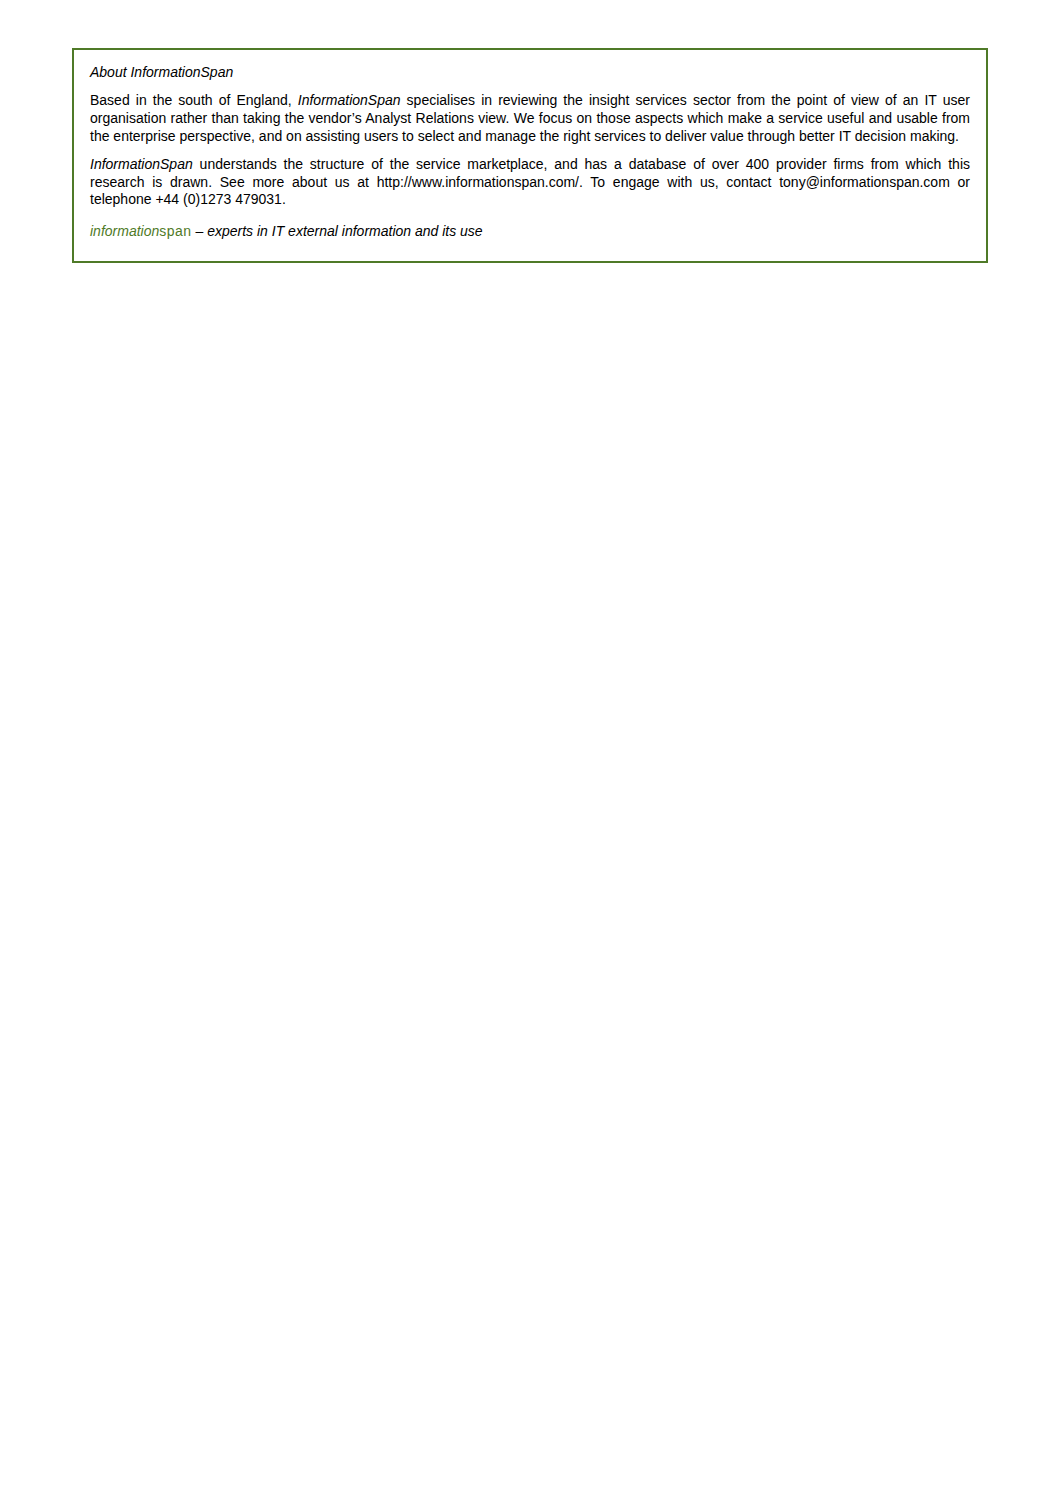About InformationSpan
Based in the south of England, InformationSpan specialises in reviewing the insight services sector from the point of view of an IT user organisation rather than taking the vendor’s Analyst Relations view. We focus on those aspects which make a service useful and usable from the enterprise perspective, and on assisting users to select and manage the right services to deliver value through better IT decision making.
InformationSpan understands the structure of the service marketplace, and has a database of over 400 provider firms from which this research is drawn. See more about us at http://www.informationspan.com/. To engage with us, contact tony@informationspan.com or telephone +44 (0)1273 479031.
information span – experts in IT external information and its use